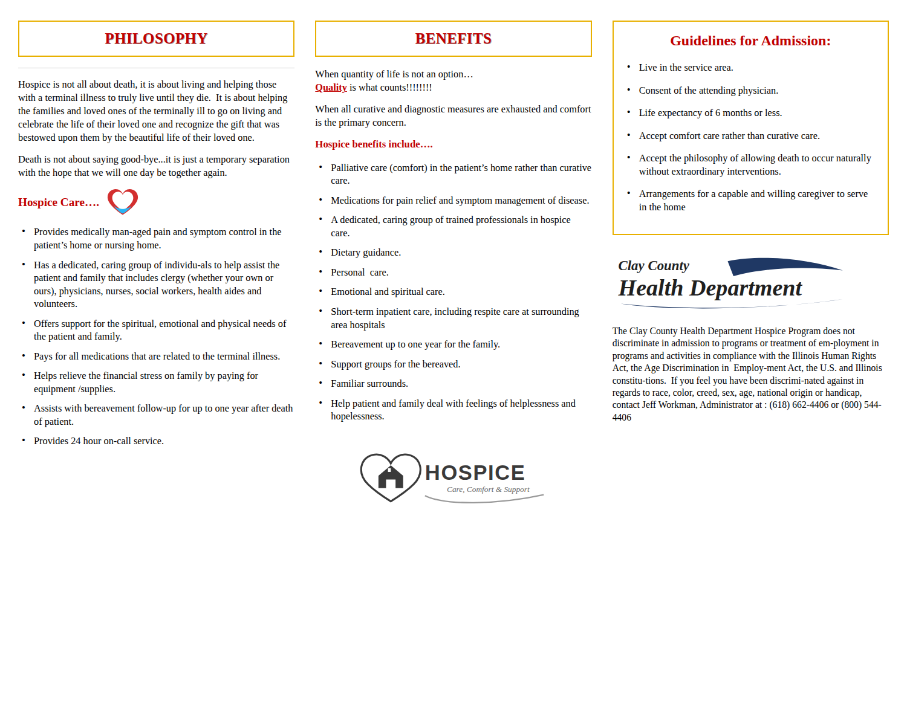PHILOSOPHY
Hospice is not all about death, it is about living and helping those with a terminal illness to truly live until they die. It is about helping the families and loved ones of the terminally ill to go on living and celebrate the life of their loved one and recognize the gift that was bestowed upon them by the beautiful life of their loved one.
Death is not about saying good-bye...it is just a temporary separation with the hope that we will one day be together again.
Hospice Care….
Provides medically man-aged pain and symptom control in the patient’s home or nursing home.
Has a dedicated, caring group of individu-als to help assist the patient and family that includes clergy (whether your own or ours), physicians, nurses, social workers, health aides and volunteers.
Offers support for the spiritual, emotional and physical needs of the patient and family.
Pays for all medications that are related to the terminal illness.
Helps relieve the financial stress on family by paying for equipment /supplies.
Assists with bereavement follow-up for up to one year after death of patient.
Provides 24 hour on-call service.
BENEFITS
When quantity of life is not an option…
Quality is what counts!!!!!!!!
When all curative and diagnostic measures are exhausted and comfort is the primary concern.
Hospice benefits include….
Palliative care (comfort) in the patient’s home rather than curative care.
Medications for pain relief and symptom management of disease.
A dedicated, caring group of trained professionals in hospice care.
Dietary guidance.
Personal care.
Emotional and spiritual care.
Short-term inpatient care, including respite care at surrounding area hospitals
Bereavement up to one year for the family.
Support groups for the bereaved.
Familiar surrounds.
Help patient and family deal with feelings of helplessness and hopelessness.
HOSPICE Care, Comfort & Support
Guidelines for Admission:
Live in the service area.
Consent of the attending physician.
Life expectancy of 6 months or less.
Accept comfort care rather than curative care.
Accept the philosophy of allowing death to occur naturally without extraordinary interventions.
Arrangements for a capable and willing caregiver to serve in the home
Clay County Health Department
The Clay County Health Department Hospice Program does not discriminate in admission to programs or treatment of em-ployment in programs and activities in compliance with the Illinois Human Rights Act, the Age Discrimination in Employ-ment Act, the U.S. and Illinois constitu-tions. If you feel you have been discrimi-nated against in regards to race, color, creed, sex, age, national origin or handicap, contact Jeff Workman, Administrator at : (618) 662-4406 or (800) 544-4406